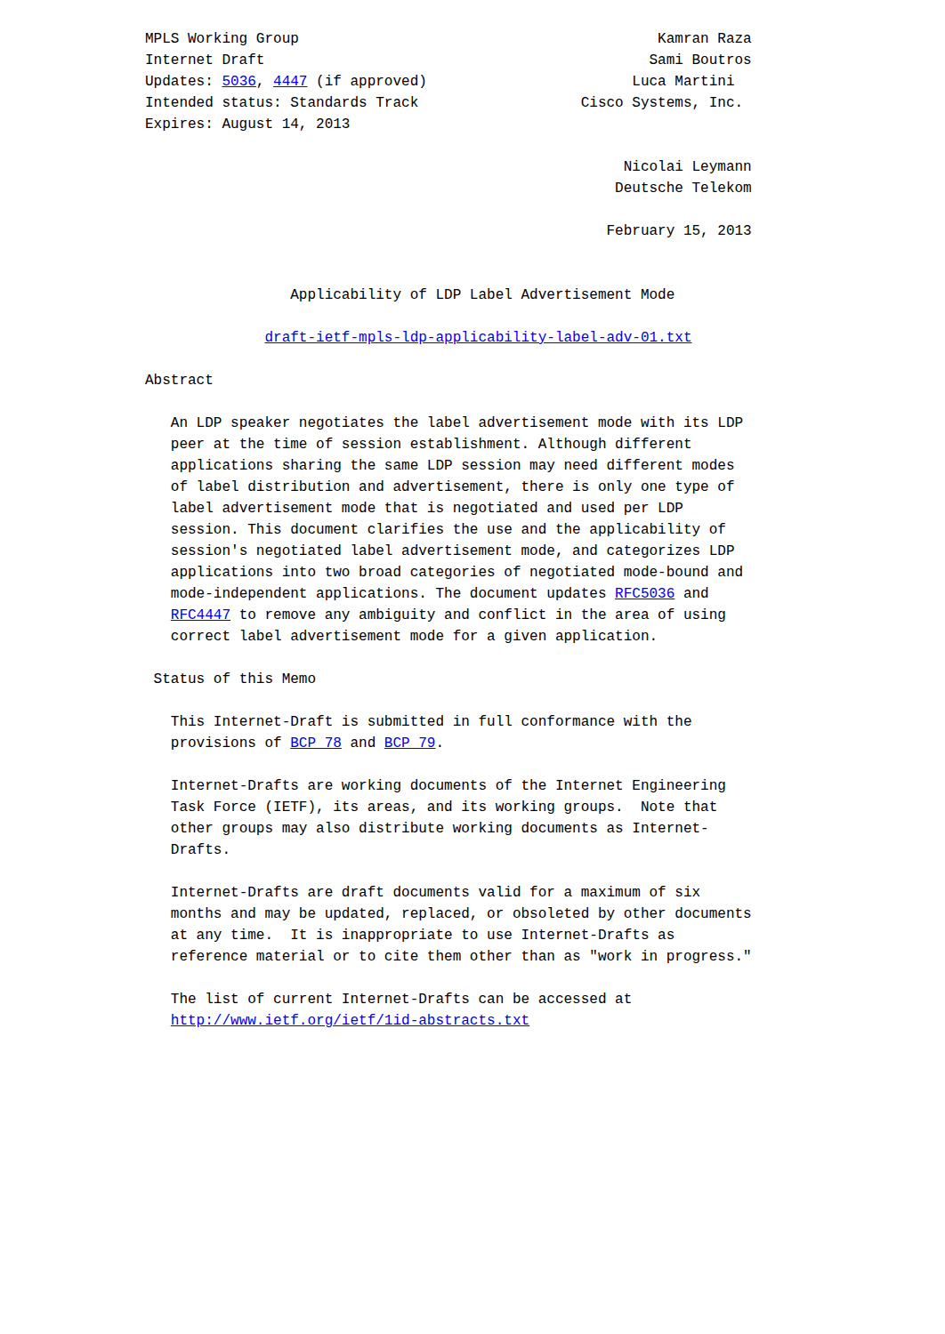MPLS Working Group                                          Kamran Raza
Internet Draft                                             Sami Boutros
Updates: 5036, 4447 (if approved)                        Luca Martini
Intended status: Standards Track                   Cisco Systems, Inc.
Expires: August 14, 2013

                                                        Nicolai Leymann
                                                       Deutsche Telekom

                                                      February 15, 2013


                 Applicability of LDP Label Advertisement Mode

              draft-ietf-mpls-ldp-applicability-label-adv-01.txt

Abstract

   An LDP speaker negotiates the label advertisement mode with its LDP
   peer at the time of session establishment. Although different
   applications sharing the same LDP session may need different modes
   of label distribution and advertisement, there is only one type of
   label advertisement mode that is negotiated and used per LDP
   session. This document clarifies the use and the applicability of
   session's negotiated label advertisement mode, and categorizes LDP
   applications into two broad categories of negotiated mode-bound and
   mode-independent applications. The document updates RFC5036 and
   RFC4447 to remove any ambiguity and conflict in the area of using
   correct label advertisement mode for a given application.

 Status of this Memo

   This Internet-Draft is submitted in full conformance with the
   provisions of BCP 78 and BCP 79.

   Internet-Drafts are working documents of the Internet Engineering
   Task Force (IETF), its areas, and its working groups.  Note that
   other groups may also distribute working documents as Internet-
   Drafts.

   Internet-Drafts are draft documents valid for a maximum of six
   months and may be updated, replaced, or obsoleted by other documents
   at any time.  It is inappropriate to use Internet-Drafts as
   reference material or to cite them other than as "work in progress."

   The list of current Internet-Drafts can be accessed at
   http://www.ietf.org/ietf/1id-abstracts.txt